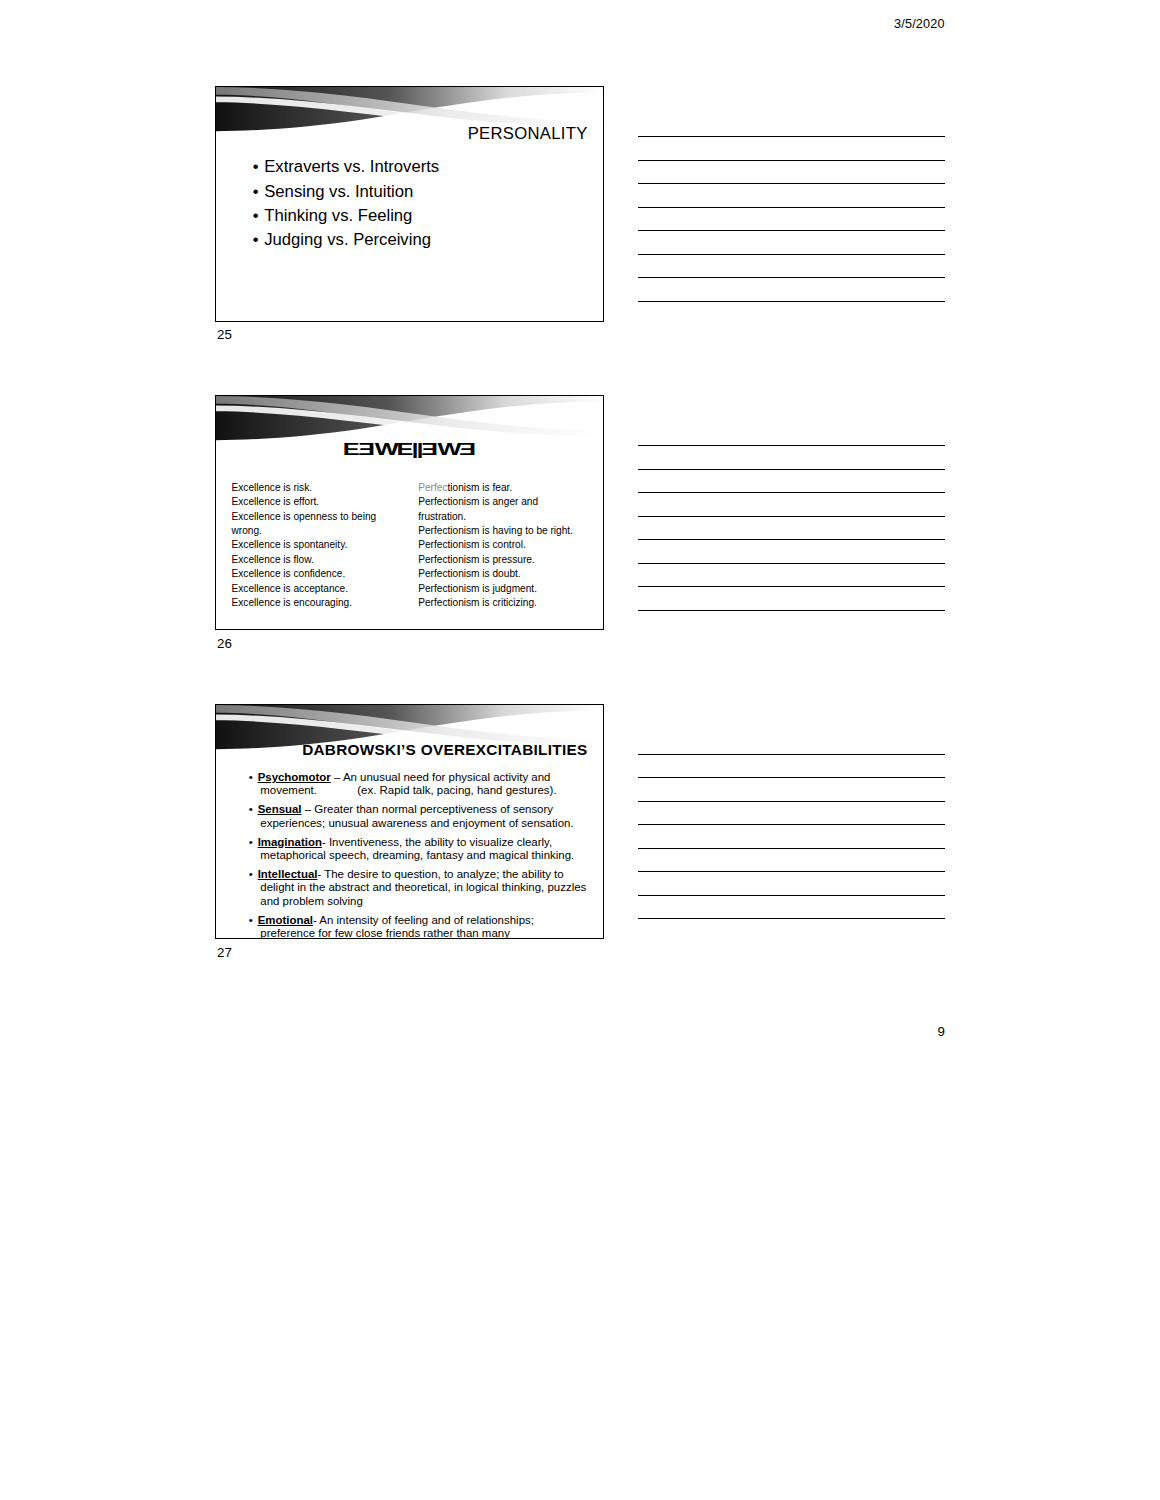3/5/2020
PERSONALITY
Extraverts vs. Introverts
Sensing vs. Intuition
Thinking vs. Feeling
Judging vs. Perceiving
25
EEWE||EWE
Excellence is risk.
Excellence is effort.
Excellence is openness to being wrong.
Excellence is spontaneity.
Excellence is flow.
Excellence is confidence.
Excellence is acceptance.
Excellence is encouraging.
Perfectionism is fear.
Perfectionism is anger and frustration.
Perfectionism is having to be right.
Perfectionism is control.
Perfectionism is pressure.
Perfectionism is doubt.
Perfectionism is judgment.
Perfectionism is criticizing.
26
DABROWSKI’S OVEREXCITABILITIES
Psychomotor – An unusual need for physical activity and movement. (ex. Rapid talk, pacing, hand gestures).
Sensual – Greater than normal perceptiveness of sensory experiences; unusual awareness and enjoyment of sensation.
Imagination- Inventiveness, the ability to visualize clearly, metaphorical speech, dreaming, fantasy and magical thinking.
Intellectual- The desire to question, to analyze; the ability to delight in the abstract and theoretical, in logical thinking, puzzles and problem solving
Emotional- An intensity of feeling and of relationships; preference for few close friends rather than many acquaintances; natural empathy and compassion.
27
9